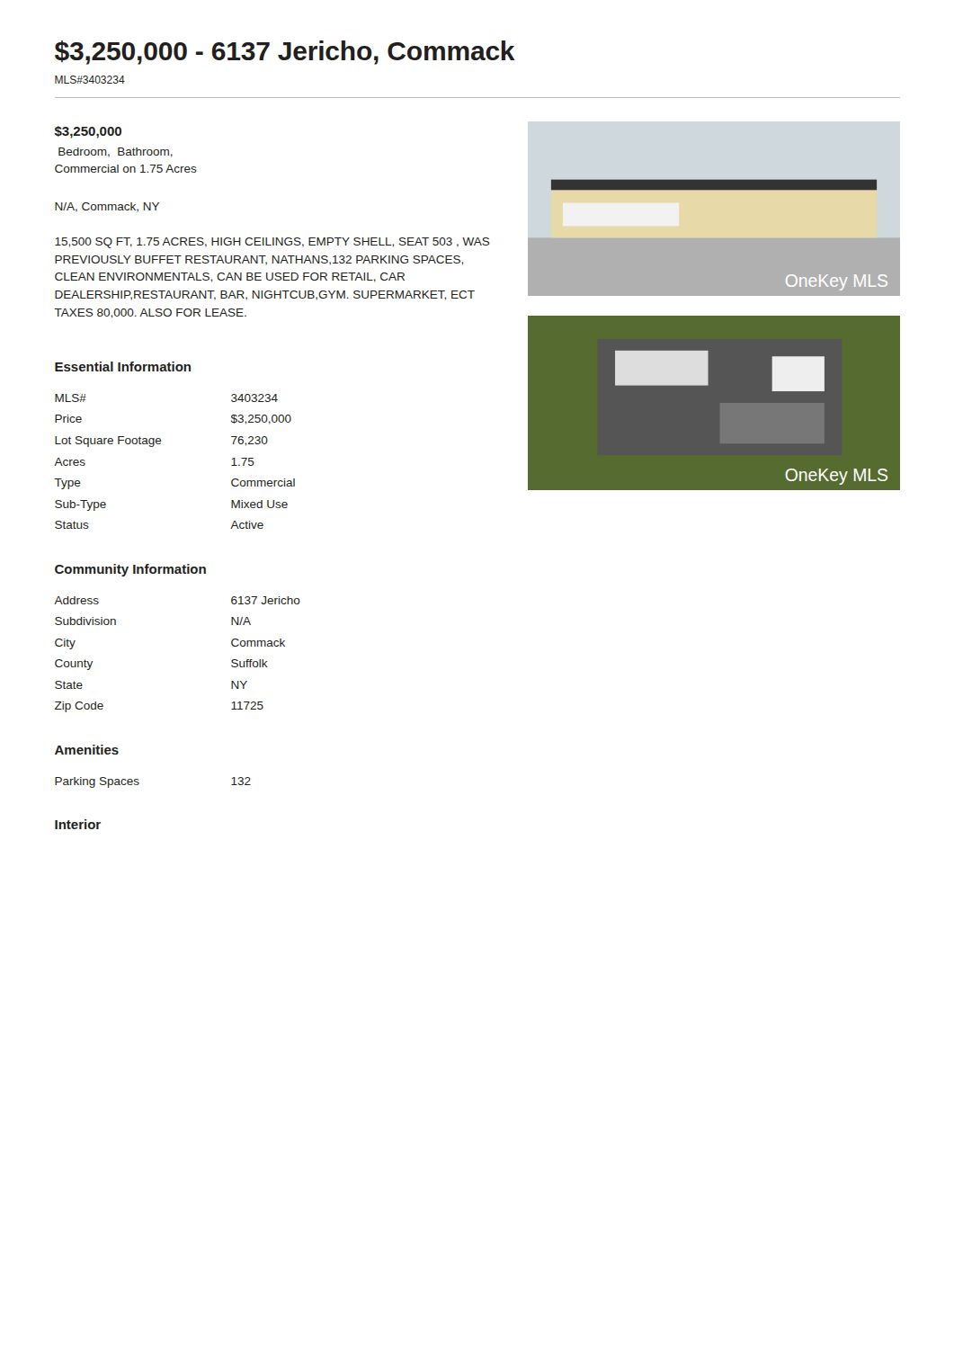$3,250,000 - 6137 Jericho, Commack
MLS#3403234
$3,250,000
Bedroom, Bathroom,
Commercial on 1.75 Acres
N/A, Commack, NY
15,500 SQ FT, 1.75 ACRES, HIGH CEILINGS, EMPTY SHELL, SEAT 503 , WAS PREVIOUSLY BUFFET RESTAURANT, NATHANS,132 PARKING SPACES, CLEAN ENVIRONMENTALS, CAN BE USED FOR RETAIL, CAR DEALERSHIP,RESTAURANT, BAR, NIGHTCUB,GYM. SUPERMARKET, ECT TAXES 80,000. ALSO FOR LEASE.
Essential Information
| MLS# | 3403234 |
| Price | $3,250,000 |
| Lot Square Footage | 76,230 |
| Acres | 1.75 |
| Type | Commercial |
| Sub-Type | Mixed Use |
| Status | Active |
Community Information
| Address | 6137 Jericho |
| Subdivision | N/A |
| City | Commack |
| County | Suffolk |
| State | NY |
| Zip Code | 11725 |
Amenities
| Parking Spaces | 132 |
Interior